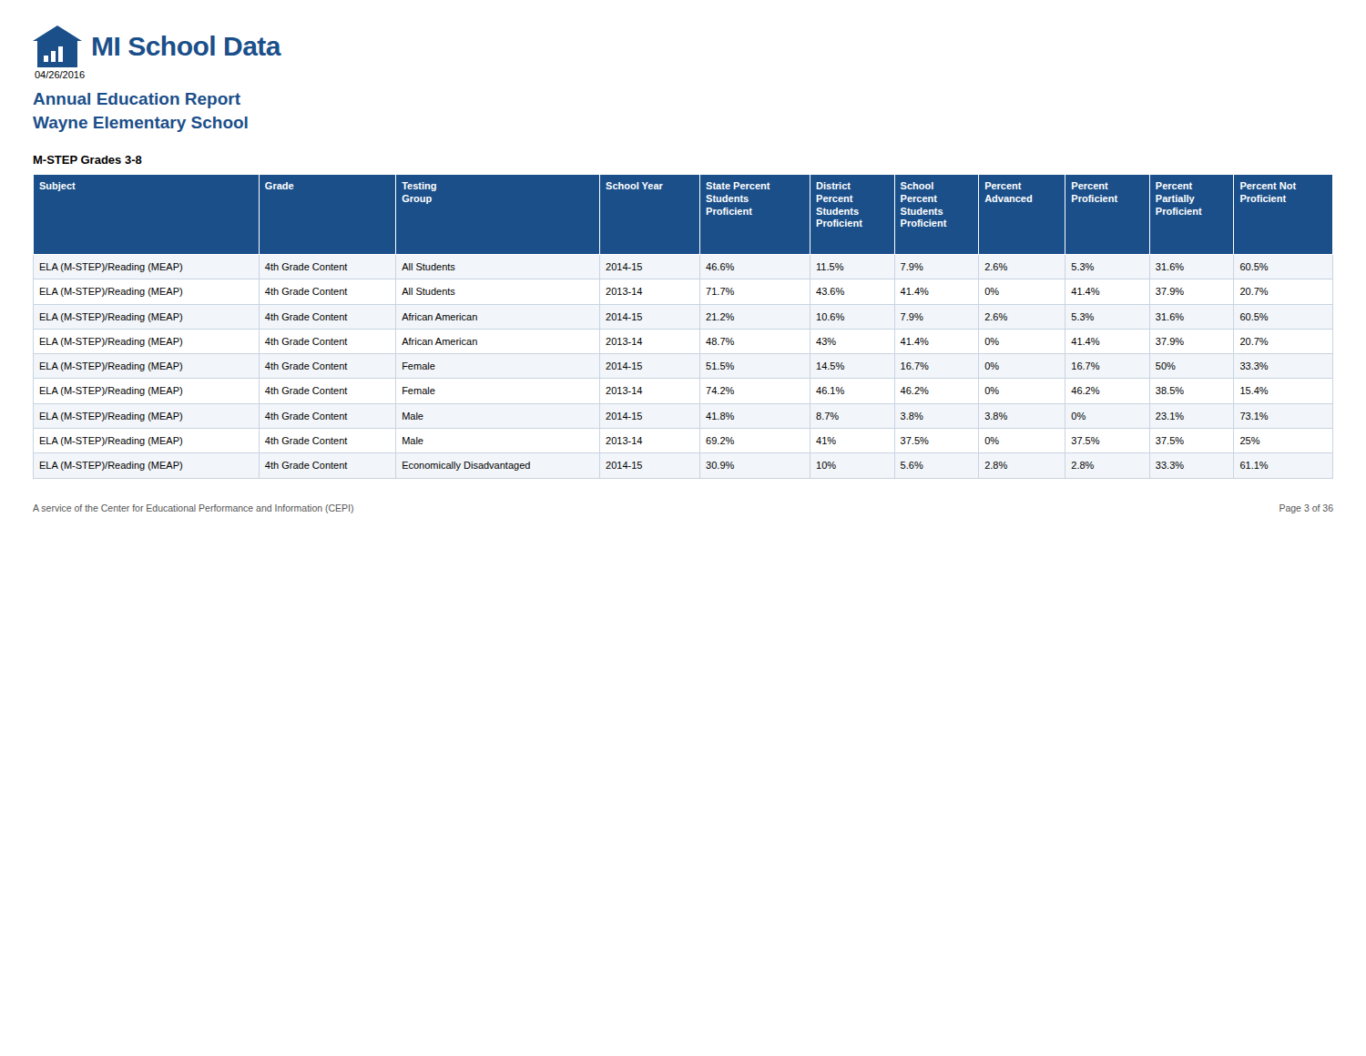MI School Data
04/26/2016
Annual Education Report
Wayne Elementary School
M-STEP Grades 3-8
| Subject | Grade | Testing Group | School Year | State Percent Students Proficient | District Percent Students Proficient | School Percent Students Proficient | Percent Advanced | Percent Proficient | Percent Partially Proficient | Percent Not Proficient |
| --- | --- | --- | --- | --- | --- | --- | --- | --- | --- | --- |
| ELA (M-STEP)/Reading (MEAP) | 4th Grade Content | All Students | 2014-15 | 46.6% | 11.5% | 7.9% | 2.6% | 5.3% | 31.6% | 60.5% |
| ELA (M-STEP)/Reading (MEAP) | 4th Grade Content | All Students | 2013-14 | 71.7% | 43.6% | 41.4% | 0% | 41.4% | 37.9% | 20.7% |
| ELA (M-STEP)/Reading (MEAP) | 4th Grade Content | African American | 2014-15 | 21.2% | 10.6% | 7.9% | 2.6% | 5.3% | 31.6% | 60.5% |
| ELA (M-STEP)/Reading (MEAP) | 4th Grade Content | African American | 2013-14 | 48.7% | 43% | 41.4% | 0% | 41.4% | 37.9% | 20.7% |
| ELA (M-STEP)/Reading (MEAP) | 4th Grade Content | Female | 2014-15 | 51.5% | 14.5% | 16.7% | 0% | 16.7% | 50% | 33.3% |
| ELA (M-STEP)/Reading (MEAP) | 4th Grade Content | Female | 2013-14 | 74.2% | 46.1% | 46.2% | 0% | 46.2% | 38.5% | 15.4% |
| ELA (M-STEP)/Reading (MEAP) | 4th Grade Content | Male | 2014-15 | 41.8% | 8.7% | 3.8% | 3.8% | 0% | 23.1% | 73.1% |
| ELA (M-STEP)/Reading (MEAP) | 4th Grade Content | Male | 2013-14 | 69.2% | 41% | 37.5% | 0% | 37.5% | 37.5% | 25% |
| ELA (M-STEP)/Reading (MEAP) | 4th Grade Content | Economically Disadvantaged | 2014-15 | 30.9% | 10% | 5.6% | 2.8% | 2.8% | 33.3% | 61.1% |
A service of the Center for Educational Performance and Information (CEPI)
Page 3 of 36